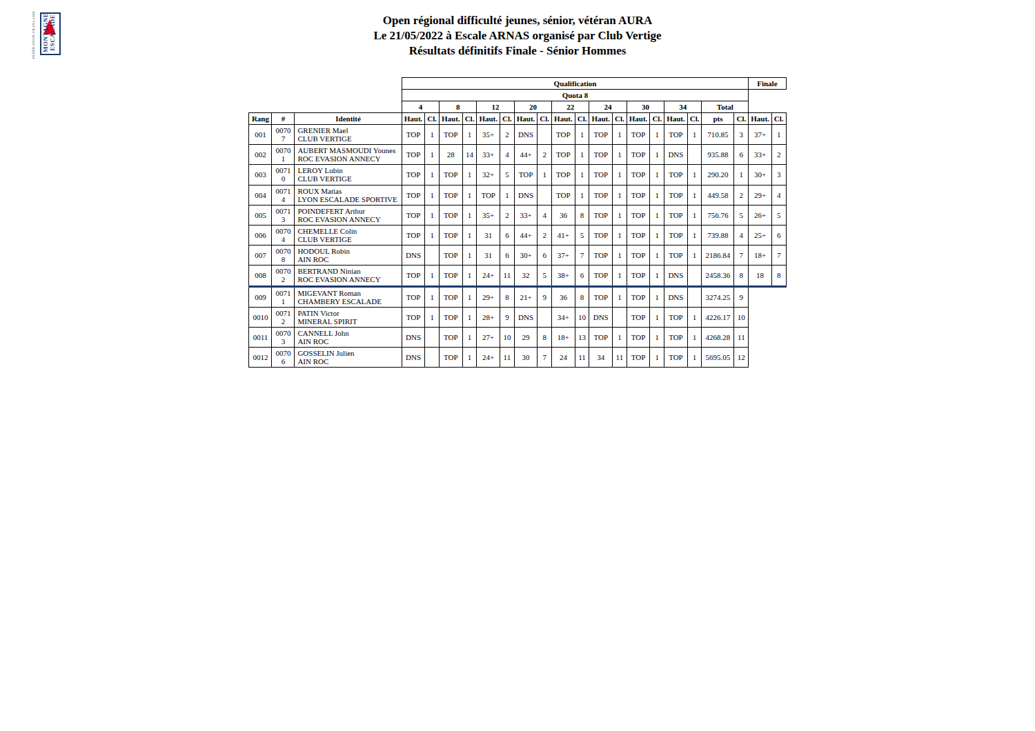FÉDÉRATION FRANÇAISE MONTAGNE
ESCALADE
Open régional difficulté jeunes, sénior, vétéran AURA
Le 21/05/2022 à Escale ARNAS organisé par Club Vertige
Résultats définitifs Finale - Sénior Hommes
| | Qualification | Finale |
| --- | --- | --- |
| | Quota 8 | |
| | 4 | 8 | 12 | 20 | 22 | 24 | 30 | 34 | Total | |
| Rang | # | Identité | Haut. | Cl. | Haut. | Cl. | Haut. | Cl. | Haut. | Cl. | Haut. | Cl. | Haut. | Cl. | Haut. | Cl. | Haut. | Cl. | pts | Cl. | Haut. | Cl. |
| 001 | 00707 | GRENIER Mael CLUB VERTIGE | TOP | 1 | TOP | 1 | 35+ | 2 | DNS | | TOP | 1 | TOP | 1 | TOP | 1 | TOP | 1 | 710.85 | 3 | 37+ | 1 |
| 002 | 00701 | AUBERT MASMOUDI Younes ROC EVASION ANNECY | TOP | 1 | 28 | 14 | 33+ | 4 | 44+ | 2 | TOP | 1 | TOP | 1 | TOP | 1 | DNS | | 935.88 | 6 | 33+ | 2 |
| 003 | 00710 | LEROY Lubin CLUB VERTIGE | TOP | 1 | TOP | 1 | 32+ | 5 | TOP | 1 | TOP | 1 | TOP | 1 | TOP | 1 | TOP | 1 | 290.20 | 1 | 30+ | 3 |
| 004 | 00714 | ROUX Matias LYON ESCALADE SPORTIVE | TOP | 1 | TOP | 1 | TOP | 1 | DNS | | TOP | 1 | TOP | 1 | TOP | 1 | TOP | 1 | 449.58 | 2 | 29+ | 4 |
| 005 | 00713 | POINDEFERT Arthur ROC EVASION ANNECY | TOP | 1 | TOP | 1 | 35+ | 2 | 33+ | 4 | 36 | 8 | TOP | 1 | TOP | 1 | TOP | 1 | 756.76 | 5 | 26+ | 5 |
| 006 | 00704 | CHEMELLE Colin CLUB VERTIGE | TOP | 1 | TOP | 1 | 31 | 6 | 44+ | 2 | 41+ | 5 | TOP | 1 | TOP | 1 | TOP | 1 | 739.88 | 4 | 25+ | 6 |
| 007 | 00708 | HODOUL Robin AIN ROC | DNS | | TOP | 1 | 31 | 6 | 30+ | 6 | 37+ | 7 | TOP | 1 | TOP | 1 | TOP | 1 | 2186.84 | 7 | 18+ | 7 |
| 008 | 00702 | BERTRAND Ninian ROC EVASION ANNECY | TOP | 1 | TOP | 1 | 24+ | 11 | 32 | 5 | 38+ | 6 | TOP | 1 | TOP | 1 | DNS | | 2458.36 | 8 | 18 | 8 |
| 009 | 00711 | MIGEVANT Roman CHAMBERY ESCALADE | TOP | 1 | TOP | 1 | 29+ | 8 | 21+ | 9 | 36 | 8 | TOP | 1 | TOP | 1 | DNS | | 3274.25 | 9 | | |
| 0010 | 00712 | PATIN Victor MINERAL SPIRIT | TOP | 1 | TOP | 1 | 28+ | 9 | DNS | | 34+ | 10 | DNS | | TOP | 1 | TOP | 1 | 4226.17 | 10 | | |
| 0011 | 00703 | CANNELL John AIN ROC | DNS | | TOP | 1 | 27+ | 10 | 29 | 8 | 18+ | 13 | TOP | 1 | TOP | 1 | TOP | 1 | 4268.28 | 11 | | |
| 0012 | 00706 | GOSSELIN Julien AIN ROC | DNS | | TOP | 1 | 24+ | 11 | 30 | 7 | 24 | 11 | 34 | 11 | TOP | 1 | TOP | 1 | 5695.05 | 12 | | |